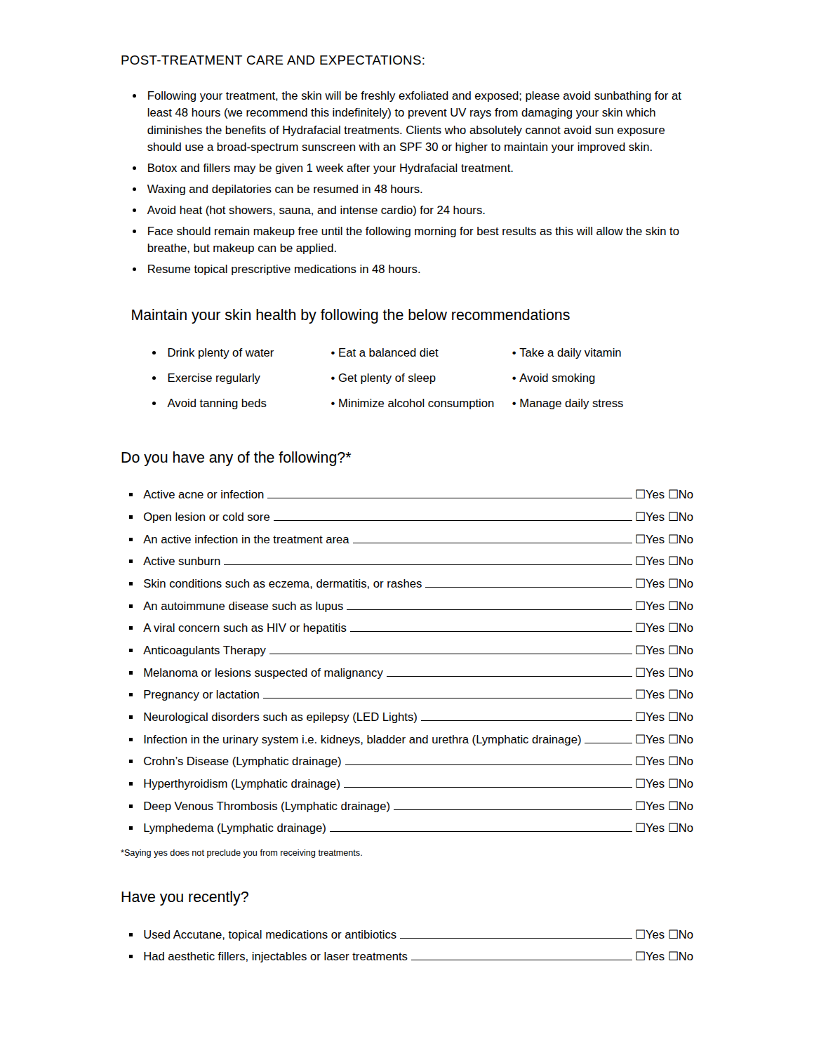POST-TREATMENT CARE AND EXPECTATIONS:
Following your treatment, the skin will be freshly exfoliated and exposed; please avoid sunbathing for at least 48 hours (we recommend this indefinitely) to prevent UV rays from damaging your skin which diminishes the benefits of Hydrafacial treatments. Clients who absolutely cannot avoid sun exposure should use a broad-spectrum sunscreen with an SPF 30 or higher to maintain your improved skin.
Botox and fillers may be given 1 week after your Hydrafacial treatment.
Waxing and depilatories can be resumed in 48 hours.
Avoid heat (hot showers, sauna, and intense cardio) for 24 hours.
Face should remain makeup free until the following morning for best results as this will allow the skin to breathe, but makeup can be applied.
Resume topical prescriptive medications in 48 hours.
Maintain your skin health by following the below recommendations
| Drink plenty of water | Eat a balanced diet | Take a daily vitamin |
| Exercise regularly | Get plenty of sleep | Avoid smoking |
| Avoid tanning beds | Minimize alcohol consumption | Manage daily stress |
Do you have any of the following?*
Active acne or infection ☐Yes ☐No
Open lesion or cold sore ☐Yes ☐No
An active infection in the treatment area ☐Yes ☐No
Active sunburn ☐Yes ☐No
Skin conditions such as eczema, dermatitis, or rashes ☐Yes ☐No
An autoimmune disease such as lupus ☐Yes ☐No
A viral concern such as HIV or hepatitis ☐Yes ☐No
Anticoagulants Therapy ☐Yes ☐No
Melanoma or lesions suspected of malignancy ☐Yes ☐No
Pregnancy or lactation ☐Yes ☐No
Neurological disorders such as epilepsy (LED Lights) ☐Yes ☐No
Infection in the urinary system i.e. kidneys, bladder and urethra (Lymphatic drainage) ☐Yes ☐No
Crohn’s Disease (Lymphatic drainage) ☐Yes ☐No
Hyperthyroidism (Lymphatic drainage) ☐Yes ☐No
Deep Venous Thrombosis (Lymphatic drainage) ☐Yes ☐No
Lymphedema (Lymphatic drainage) ☐Yes ☐No
*Saying yes does not preclude you from receiving treatments.
Have you recently?
Used Accutane, topical medications or antibiotics ☐Yes ☐No
Had aesthetic fillers, injectables or laser treatments ☐Yes ☐No